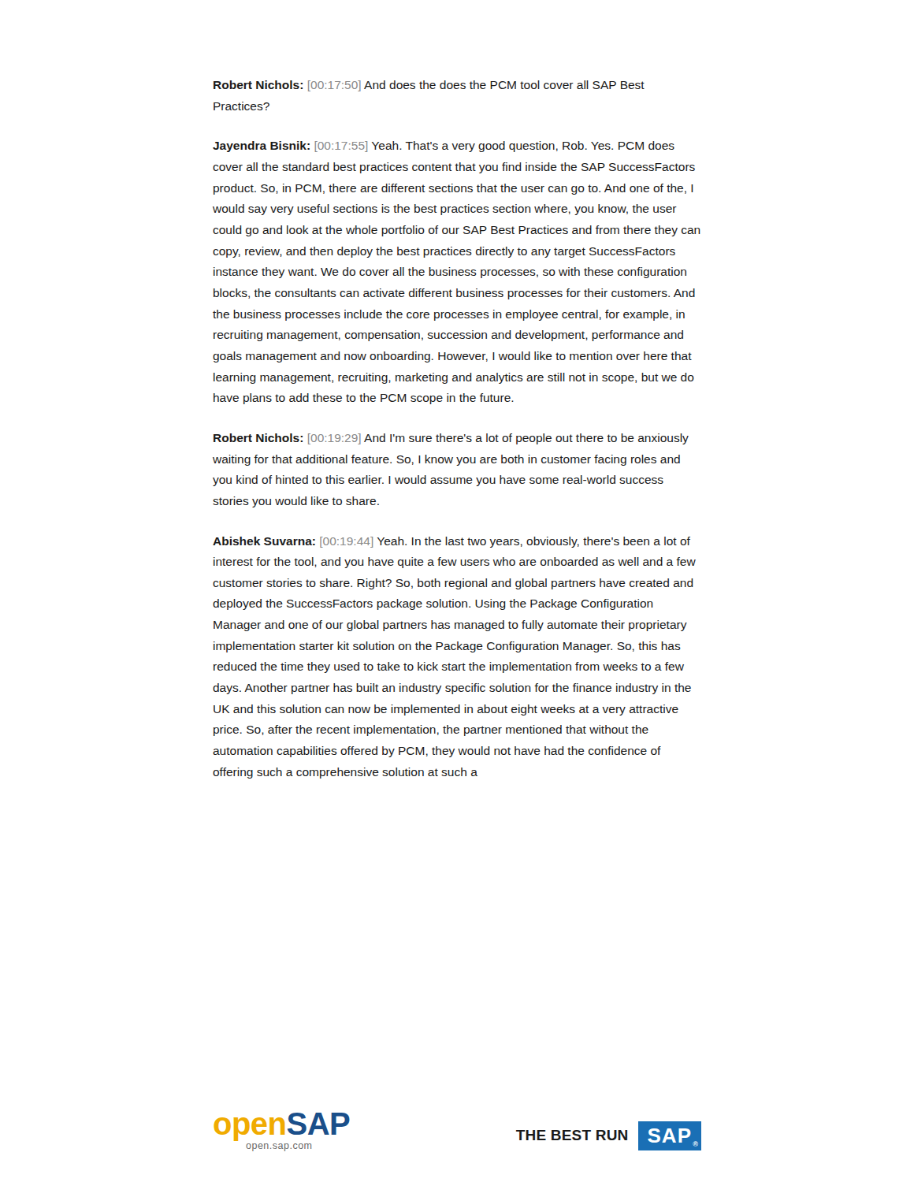Robert Nichols: [00:17:50] And does the does the PCM tool cover all SAP Best Practices?
Jayendra Bisnik: [00:17:55] Yeah. That's a very good question, Rob. Yes. PCM does cover all the standard best practices content that you find inside the SAP SuccessFactors product. So, in PCM, there are different sections that the user can go to. And one of the, I would say very useful sections is the best practices section where, you know, the user could go and look at the whole portfolio of our SAP Best Practices and from there they can copy, review, and then deploy the best practices directly to any target SuccessFactors instance they want. We do cover all the business processes, so with these configuration blocks, the consultants can activate different business processes for their customers. And the business processes include the core processes in employee central, for example, in recruiting management, compensation, succession and development, performance and goals management and now onboarding. However, I would like to mention over here that learning management, recruiting, marketing and analytics are still not in scope, but we do have plans to add these to the PCM scope in the future.
Robert Nichols: [00:19:29] And I'm sure there's a lot of people out there to be anxiously waiting for that additional feature. So, I know you are both in customer facing roles and you kind of hinted to this earlier. I would assume you have some real-world success stories you would like to share.
Abishek Suvarna: [00:19:44] Yeah. In the last two years, obviously, there's been a lot of interest for the tool, and you have quite a few users who are onboarded as well and a few customer stories to share. Right? So, both regional and global partners have created and deployed the SuccessFactors package solution. Using the Package Configuration Manager and one of our global partners has managed to fully automate their proprietary implementation starter kit solution on the Package Configuration Manager. So, this has reduced the time they used to take to kick start the implementation from weeks to a few days. Another partner has built an industry specific solution for the finance industry in the UK and this solution can now be implemented in about eight weeks at a very attractive price. So, after the recent implementation, the partner mentioned that without the automation capabilities offered by PCM, they would not have had the confidence of offering such a comprehensive solution at such a
open SAP open.sap.com
THE BEST RUN SAP®